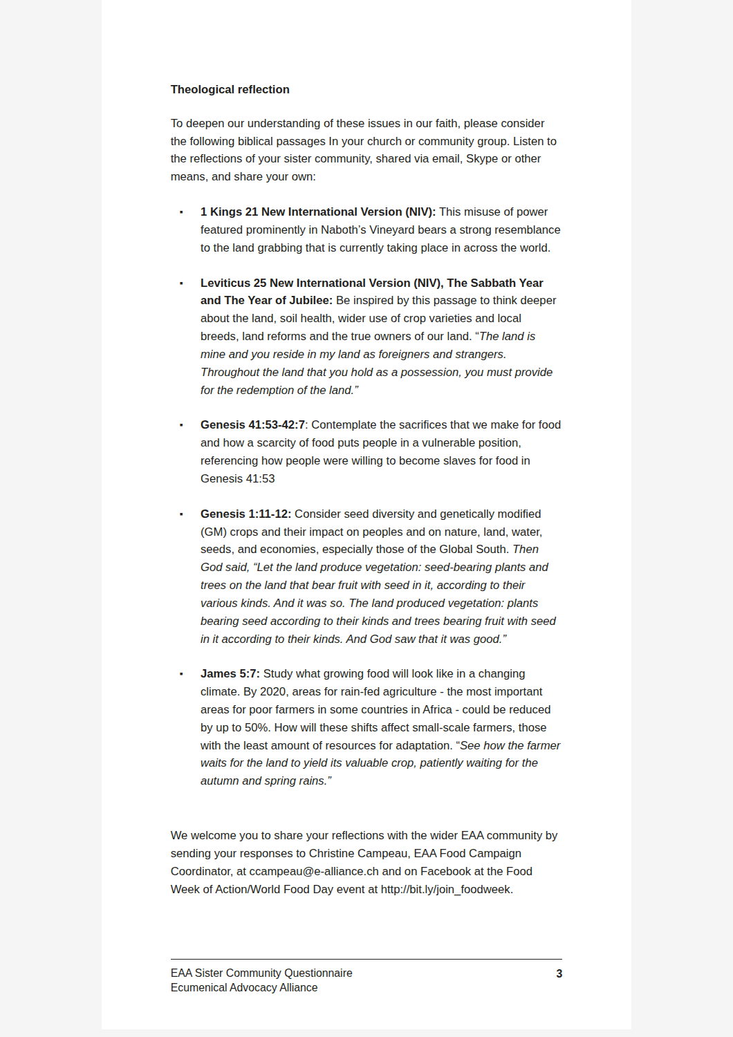Theological reflection
To deepen our understanding of these issues in our faith, please consider the following biblical passages In your church or community group. Listen to the reflections of your sister community, shared via email, Skype or other means, and share your own:
1 Kings 21 New International Version (NIV): This misuse of power featured prominently in Naboth’s Vineyard bears a strong resemblance to the land grabbing that is currently taking place in across the world.
Leviticus 25 New International Version (NIV), The Sabbath Year and The Year of Jubilee: Be inspired by this passage to think deeper about the land, soil health, wider use of crop varieties and local breeds, land reforms and the true owners of our land. “The land is mine and you reside in my land as foreigners and strangers. Throughout the land that you hold as a possession, you must provide for the redemption of the land.”
Genesis 41:53-42:7: Contemplate the sacrifices that we make for food and how a scarcity of food puts people in a vulnerable position, referencing how people were willing to become slaves for food in Genesis 41:53
Genesis 1:11-12: Consider seed diversity and genetically modified (GM) crops and their impact on peoples and on nature, land, water, seeds, and economies, especially those of the Global South. Then God said, “Let the land produce vegetation: seed-bearing plants and trees on the land that bear fruit with seed in it, according to their various kinds. And it was so. The land produced vegetation: plants bearing seed according to their kinds and trees bearing fruit with seed in it according to their kinds. And God saw that it was good.”
James 5:7: Study what growing food will look like in a changing climate. By 2020, areas for rain-fed agriculture - the most important areas for poor farmers in some countries in Africa - could be reduced by up to 50%. How will these shifts affect small-scale farmers, those with the least amount of resources for adaptation. “See how the farmer waits for the land to yield its valuable crop, patiently waiting for the autumn and spring rains.”
We welcome you to share your reflections with the wider EAA community by sending your responses to Christine Campeau, EAA Food Campaign Coordinator, at ccampeau@e-alliance.ch and on Facebook at the Food Week of Action/World Food Day event at http://bit.ly/join_foodweek.
EAA Sister Community Questionnaire
Ecumenical Advocacy Alliance
3